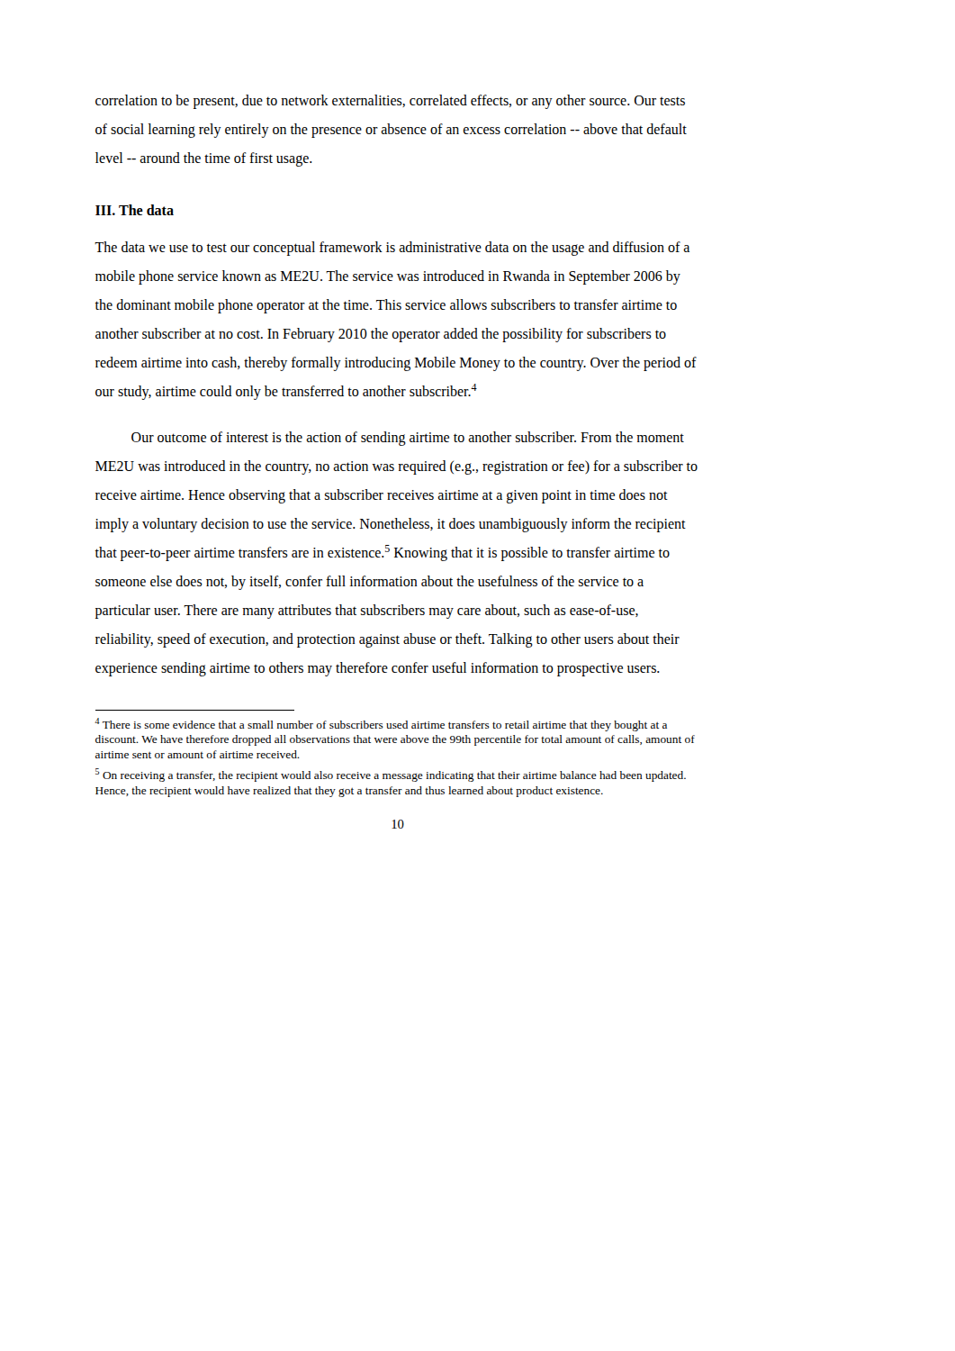correlation to be present, due to network externalities, correlated effects, or any other source. Our tests of social learning rely entirely on the presence or absence of an excess correlation -- above that default level -- around the time of first usage.
III. The data
The data we use to test our conceptual framework is administrative data on the usage and diffusion of a mobile phone service known as ME2U. The service was introduced in Rwanda in September 2006 by the dominant mobile phone operator at the time. This service allows subscribers to transfer airtime to another subscriber at no cost. In February 2010 the operator added the possibility for subscribers to redeem airtime into cash, thereby formally introducing Mobile Money to the country. Over the period of our study, airtime could only be transferred to another subscriber.4
Our outcome of interest is the action of sending airtime to another subscriber. From the moment ME2U was introduced in the country, no action was required (e.g., registration or fee) for a subscriber to receive airtime. Hence observing that a subscriber receives airtime at a given point in time does not imply a voluntary decision to use the service. Nonetheless, it does unambiguously inform the recipient that peer-to-peer airtime transfers are in existence.5 Knowing that it is possible to transfer airtime to someone else does not, by itself, confer full information about the usefulness of the service to a particular user. There are many attributes that subscribers may care about, such as ease-of-use, reliability, speed of execution, and protection against abuse or theft. Talking to other users about their experience sending airtime to others may therefore confer useful information to prospective users.
4 There is some evidence that a small number of subscribers used airtime transfers to retail airtime that they bought at a discount. We have therefore dropped all observations that were above the 99th percentile for total amount of calls, amount of airtime sent or amount of airtime received.
5 On receiving a transfer, the recipient would also receive a message indicating that their airtime balance had been updated. Hence, the recipient would have realized that they got a transfer and thus learned about product existence.
10